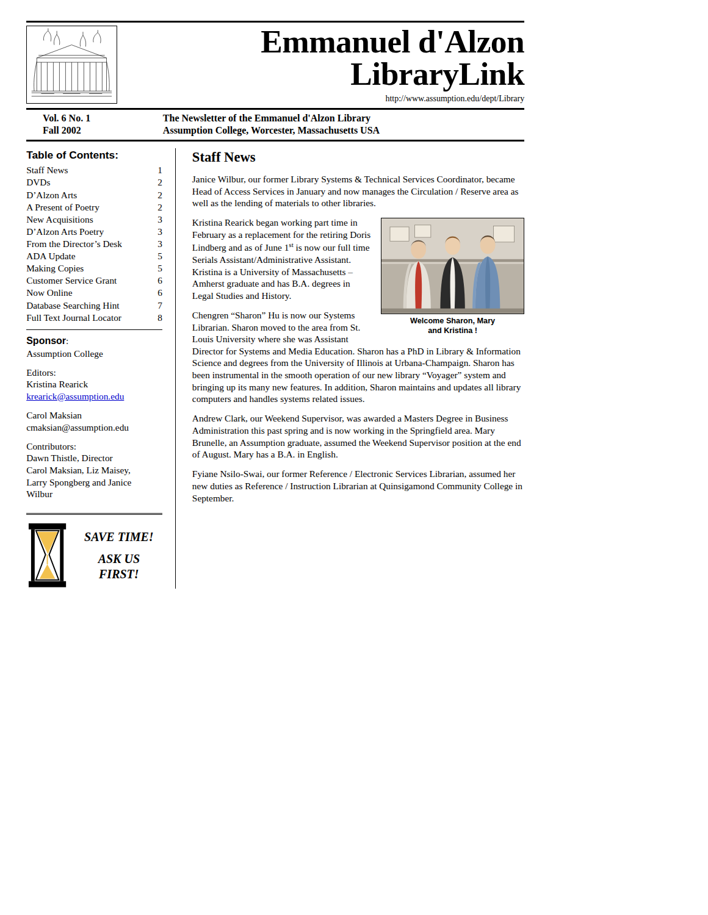Emmanuel d'Alzon
LibraryLink
http://www.assumption.edu/dept/Library
Vol. 6 No. 1
Fall 2002
The Newsletter of the Emmanuel d'Alzon Library
Assumption College, Worcester, Massachusetts USA
Table of Contents:
| Staff News | 1 |
| DVDs | 2 |
| D’Alzon Arts | 2 |
| A Present of Poetry | 2 |
| New Acquisitions | 3 |
| D’Alzon Arts Poetry | 3 |
| From the Director’s Desk | 3 |
| ADA Update | 5 |
| Making Copies | 5 |
| Customer Service Grant | 6 |
| Now Online | 6 |
| Database Searching Hint | 7 |
| Full Text Journal Locator | 8 |
Sponsor:
Assumption College
Editors:
Kristina Rearick
krearick@assumption.edu
Carol Maksian
cmaksian@assumption.edu
Contributors:
Dawn Thistle, Director
Carol Maksian, Liz Maisey,
Larry Spongberg and Janice
Wilbur
SAVE TIME! ASK US
FIRST!
Staff News
Janice Wilbur, our former Library Systems & Technical Services Coordinator, became Head of Access Services in January and now manages the Circulation / Reserve area as well as the lending of materials to other libraries.
Welcome Sharon, Mary
and Kristina !
Kristina Rearick began working part time in February as a replacement for the retiring Doris Lindberg and as of June 1st is now our full time Serials Assistant/Administrative Assistant. Kristina is a University of Massachusetts – Amherst graduate and has B.A. degrees in Legal Studies and History.
Chengren “Sharon” Hu is now our Systems Librarian. Sharon moved to the area from St. Louis University where she was Assistant Director for Systems and Media Education. Sharon has a PhD in Library & Information Science and degrees from the University of Illinois at Urbana-Champaign. Sharon has been instrumental in the smooth operation of our new library “Voyager” system and bringing up its many new features. In addition, Sharon maintains and updates all library computers and handles systems related issues.
Andrew Clark, our Weekend Supervisor, was awarded a Masters Degree in Business Administration this past spring and is now working in the Springfield area. Mary Brunelle, an Assumption graduate, assumed the Weekend Supervisor position at the end of August. Mary has a B.A. in English.
Fyiane Nsilo-Swai, our former Reference / Electronic Services Librarian, assumed her new duties as Reference / Instruction Librarian at Quinsigamond Community College in September.